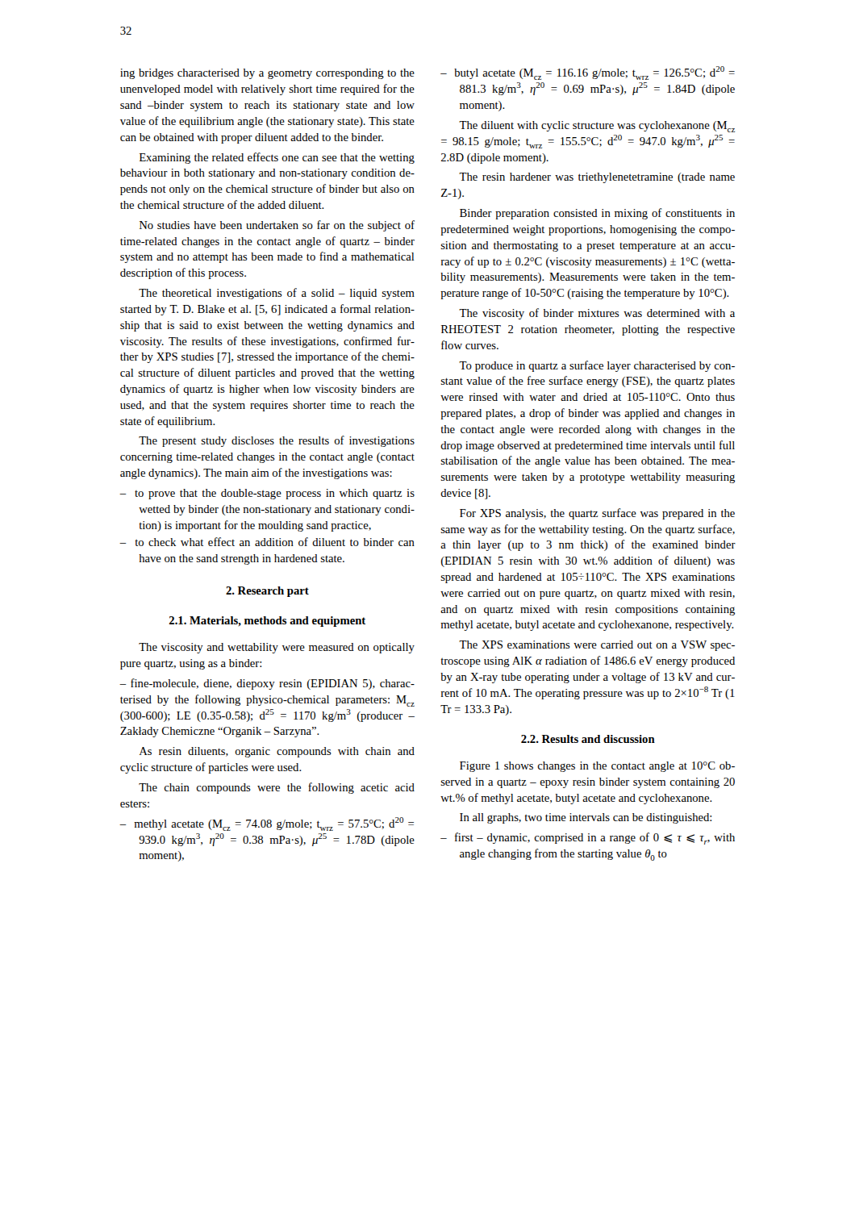32
ing bridges characterised by a geometry corresponding to the unenveloped model with relatively short time required for the sand –binder system to reach its stationary state and low value of the equilibrium angle (the stationary state). This state can be obtained with proper diluent added to the binder.
Examining the related effects one can see that the wetting behaviour in both stationary and non-stationary condition depends not only on the chemical structure of binder but also on the chemical structure of the added diluent.
No studies have been undertaken so far on the subject of time-related changes in the contact angle of quartz – binder system and no attempt has been made to find a mathematical description of this process.
The theoretical investigations of a solid – liquid system started by T. D. Blake et al. [5, 6] indicated a formal relationship that is said to exist between the wetting dynamics and viscosity. The results of these investigations, confirmed further by XPS studies [7], stressed the importance of the chemical structure of diluent particles and proved that the wetting dynamics of quartz is higher when low viscosity binders are used, and that the system requires shorter time to reach the state of equilibrium.
The present study discloses the results of investigations concerning time-related changes in the contact angle (contact angle dynamics). The main aim of the investigations was:
to prove that the double-stage process in which quartz is wetted by binder (the non-stationary and stationary condition) is important for the moulding sand practice,
to check what effect an addition of diluent to binder can have on the sand strength in hardened state.
2. Research part
2.1. Materials, methods and equipment
The viscosity and wettability were measured on optically pure quartz, using as a binder:
– fine-molecule, diene, diepoxy resin (EPIDIAN 5), characterised by the following physico-chemical parameters: Mcz (300-600); LE (0.35-0.58); d25 = 1170 kg/m3 (producer – Zakłady Chemiczne “Organik – Sarzyna”.
As resin diluents, organic compounds with chain and cyclic structure of particles were used.
The chain compounds were the following acetic acid esters:
methyl acetate (Mcz = 74.08 g/mole; twrz = 57.5°C; d20 = 939.0 kg/m3, η20 = 0.38 mPa·s), μ25 = 1.78D (dipole moment),
butyl acetate (Mcz = 116.16 g/mole; twrz = 126.5°C; d20 = 881.3 kg/m3, η20 = 0.69 mPa·s), μ25 = 1.84D (dipole moment).
The diluent with cyclic structure was cyclohexanone (Mcz = 98.15 g/mole; twrz = 155.5°C; d20 = 947.0 kg/m3, μ25 = 2.8D (dipole moment).
The resin hardener was triethylenetetramine (trade name Z-1).
Binder preparation consisted in mixing of constituents in predetermined weight proportions, homogenising the composition and thermostating to a preset temperature at an accuracy of up to ± 0.2°C (viscosity measurements) ± 1°C (wettability measurements). Measurements were taken in the temperature range of 10-50°C (raising the temperature by 10°C).
The viscosity of binder mixtures was determined with a RHEOTEST 2 rotation rheometer, plotting the respective flow curves.
To produce in quartz a surface layer characterised by constant value of the free surface energy (FSE), the quartz plates were rinsed with water and dried at 105-110°C. Onto thus prepared plates, a drop of binder was applied and changes in the contact angle were recorded along with changes in the drop image observed at predetermined time intervals until full stabilisation of the angle value has been obtained. The measurements were taken by a prototype wettability measuring device [8].
For XPS analysis, the quartz surface was prepared in the same way as for the wettability testing. On the quartz surface, a thin layer (up to 3 nm thick) of the examined binder (EPIDIAN 5 resin with 30 wt.% addition of diluent) was spread and hardened at 105÷110°C. The XPS examinations were carried out on pure quartz, on quartz mixed with resin, and on quartz mixed with resin compositions containing methyl acetate, butyl acetate and cyclohexanone, respectively.
The XPS examinations were carried out on a VSW spectroscope using AlK α radiation of 1486.6 eV energy produced by an X-ray tube operating under a voltage of 13 kV and current of 10 mA. The operating pressure was up to 2×10−8 Tr (1 Tr = 133.3 Pa).
2.2. Results and discussion
Figure 1 shows changes in the contact angle at 10°C observed in a quartz – epoxy resin binder system containing 20 wt.% of methyl acetate, butyl acetate and cyclohexanone.
In all graphs, two time intervals can be distinguished:
first – dynamic, comprised in a range of 0 ⩽ τ ⩽ τr, with angle changing from the starting value θ0 to